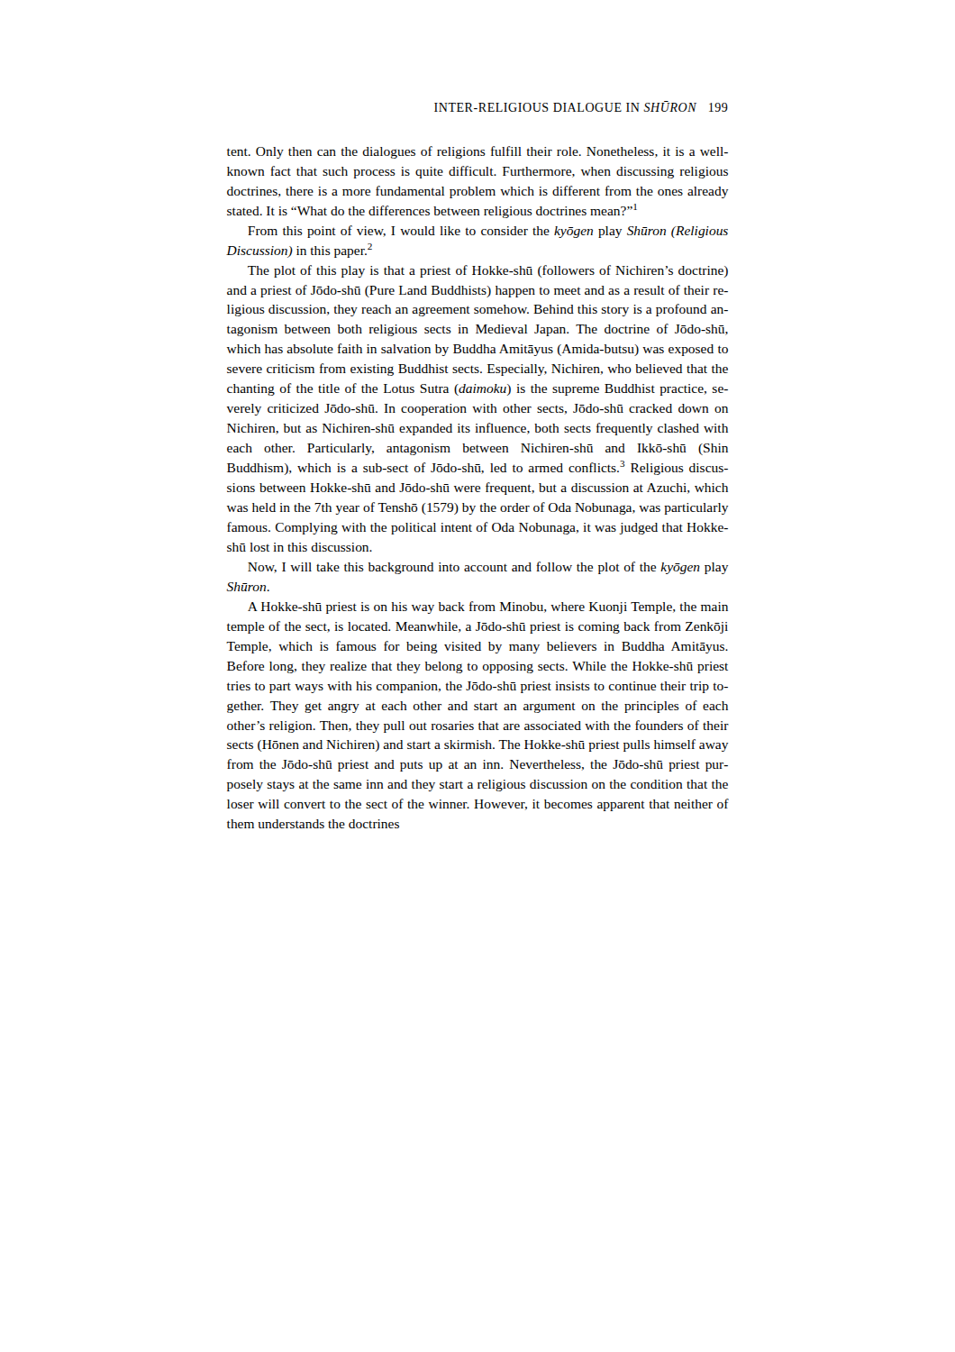INTER-RELIGIOUS DIALOGUE IN SHŪRON 199
tent. Only then can the dialogues of religions fulfill their role. Nonetheless, it is a well-known fact that such process is quite difficult. Furthermore, when discussing religious doctrines, there is a more fundamental problem which is different from the ones already stated. It is “What do the differences between religious doctrines mean?”1
From this point of view, I would like to consider the kyōgen play Shūron (Religious Discussion) in this paper.2
The plot of this play is that a priest of Hokke-shū (followers of Nichiren’s doctrine) and a priest of Jōdo-shū (Pure Land Buddhists) happen to meet and as a result of their religious discussion, they reach an agreement somehow. Behind this story is a profound antagonism between both religious sects in Medieval Japan. The doctrine of Jōdo-shū, which has absolute faith in salvation by Buddha Amitāyus (Amida-butsu) was exposed to severe criticism from existing Buddhist sects. Especially, Nichiren, who believed that the chanting of the title of the Lotus Sutra (daimoku) is the supreme Buddhist practice, severely criticized Jōdo-shū. In cooperation with other sects, Jōdo-shū cracked down on Nichiren, but as Nichiren-shū expanded its influence, both sects frequently clashed with each other. Particularly, antagonism between Nichiren-shū and Ikkō-shū (Shin Buddhism), which is a sub-sect of Jōdo-shū, led to armed conflicts.3 Religious discussions between Hokke-shū and Jōdo-shū were frequent, but a discussion at Azuchi, which was held in the 7th year of Tenshō (1579) by the order of Oda Nobunaga, was particularly famous. Complying with the political intent of Oda Nobunaga, it was judged that Hokke-shū lost in this discussion.
Now, I will take this background into account and follow the plot of the kyōgen play Shūron.
A Hokke-shū priest is on his way back from Minobu, where Kuonji Temple, the main temple of the sect, is located. Meanwhile, a Jōdo-shū priest is coming back from Zenkōji Temple, which is famous for being visited by many believers in Buddha Amitāyus. Before long, they realize that they belong to opposing sects. While the Hokke-shū priest tries to part ways with his companion, the Jōdo-shū priest insists to continue their trip together. They get angry at each other and start an argument on the principles of each other’s religion. Then, they pull out rosaries that are associated with the founders of their sects (Hōnen and Nichiren) and start a skirmish. The Hokke-shū priest pulls himself away from the Jōdo-shū priest and puts up at an inn. Nevertheless, the Jōdo-shū priest purposely stays at the same inn and they start a religious discussion on the condition that the loser will convert to the sect of the winner. However, it becomes apparent that neither of them understands the doctrines